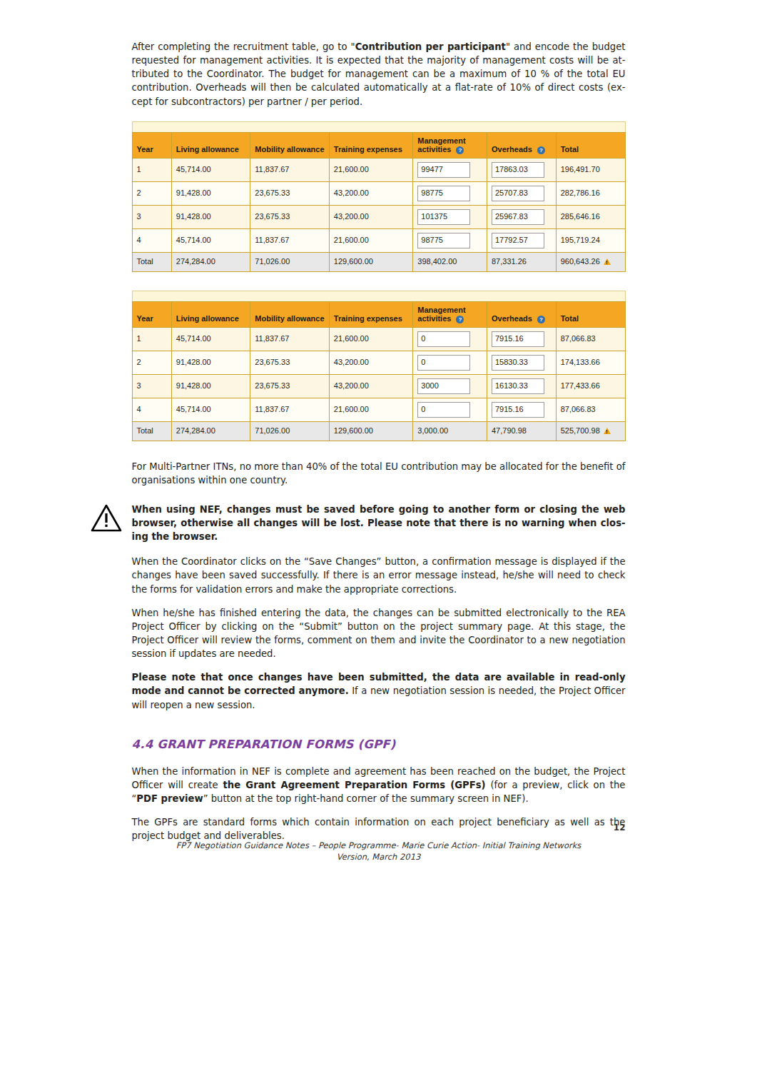After completing the recruitment table, go to "Contribution per participant" and encode the budget requested for management activities. It is expected that the majority of management costs will be attributed to the Coordinator. The budget for management can be a maximum of 10 % of the total EU contribution. Overheads will then be calculated automatically at a flat-rate of 10% of direct costs (except for subcontractors) per partner / per period.
| Year | Living allowance | Mobility allowance | Training expenses | Management activities ? | Overheads ? | Total |
| --- | --- | --- | --- | --- | --- | --- |
| 1 | 45,714.00 | 11,837.67 | 21,600.00 | 99477 | 17863.03 | 196,491.70 |
| 2 | 91,428.00 | 23,675.33 | 43,200.00 | 98775 | 25707.83 | 282,786.16 |
| 3 | 91,428.00 | 23,675.33 | 43,200.00 | 101375 | 25967.83 | 285,646.16 |
| 4 | 45,714.00 | 11,837.67 | 21,600.00 | 98775 | 17792.57 | 195,719.24 |
| Total | 274,284.00 | 71,026.00 | 129,600.00 | 398,402.00 | 87,331.26 | 960,643.26 |
| Year | Living allowance | Mobility allowance | Training expenses | Management activities ? | Overheads ? | Total |
| --- | --- | --- | --- | --- | --- | --- |
| 1 | 45,714.00 | 11,837.67 | 21,600.00 | 0 | 7915.16 | 87,066.83 |
| 2 | 91,428.00 | 23,675.33 | 43,200.00 | 0 | 15830.33 | 174,133.66 |
| 3 | 91,428.00 | 23,675.33 | 43,200.00 | 3000 | 16130.33 | 177,433.66 |
| 4 | 45,714.00 | 11,837.67 | 21,600.00 | 0 | 7915.16 | 87,066.83 |
| Total | 274,284.00 | 71,026.00 | 129,600.00 | 3,000.00 | 47,790.98 | 525,700.98 |
For Multi-Partner ITNs, no more than 40% of the total EU contribution may be allocated for the benefit of organisations within one country.
When using NEF, changes must be saved before going to another form or closing the web browser, otherwise all changes will be lost. Please note that there is no warning when closing the browser.
When the Coordinator clicks on the “Save Changes” button, a confirmation message is displayed if the changes have been saved successfully. If there is an error message instead, he/she will need to check the forms for validation errors and make the appropriate corrections.
When he/she has finished entering the data, the changes can be submitted electronically to the REA Project Officer by clicking on the “Submit” button on the project summary page. At this stage, the Project Officer will review the forms, comment on them and invite the Coordinator to a new negotiation session if updates are needed.
Please note that once changes have been submitted, the data are available in read-only mode and cannot be corrected anymore. If a new negotiation session is needed, the Project Officer will reopen a new session.
4.4 GRANT PREPARATION FORMS (GPF)
When the information in NEF is complete and agreement has been reached on the budget, the Project Officer will create the Grant Agreement Preparation Forms (GPFs) (for a preview, click on the “PDF preview” button at the top right-hand corner of the summary screen in NEF).
The GPFs are standard forms which contain information on each project beneficiary as well as the project budget and deliverables.
12
FP7 Negotiation Guidance Notes – People Programme- Marie Curie Action- Initial Training Networks
Version, March 2013